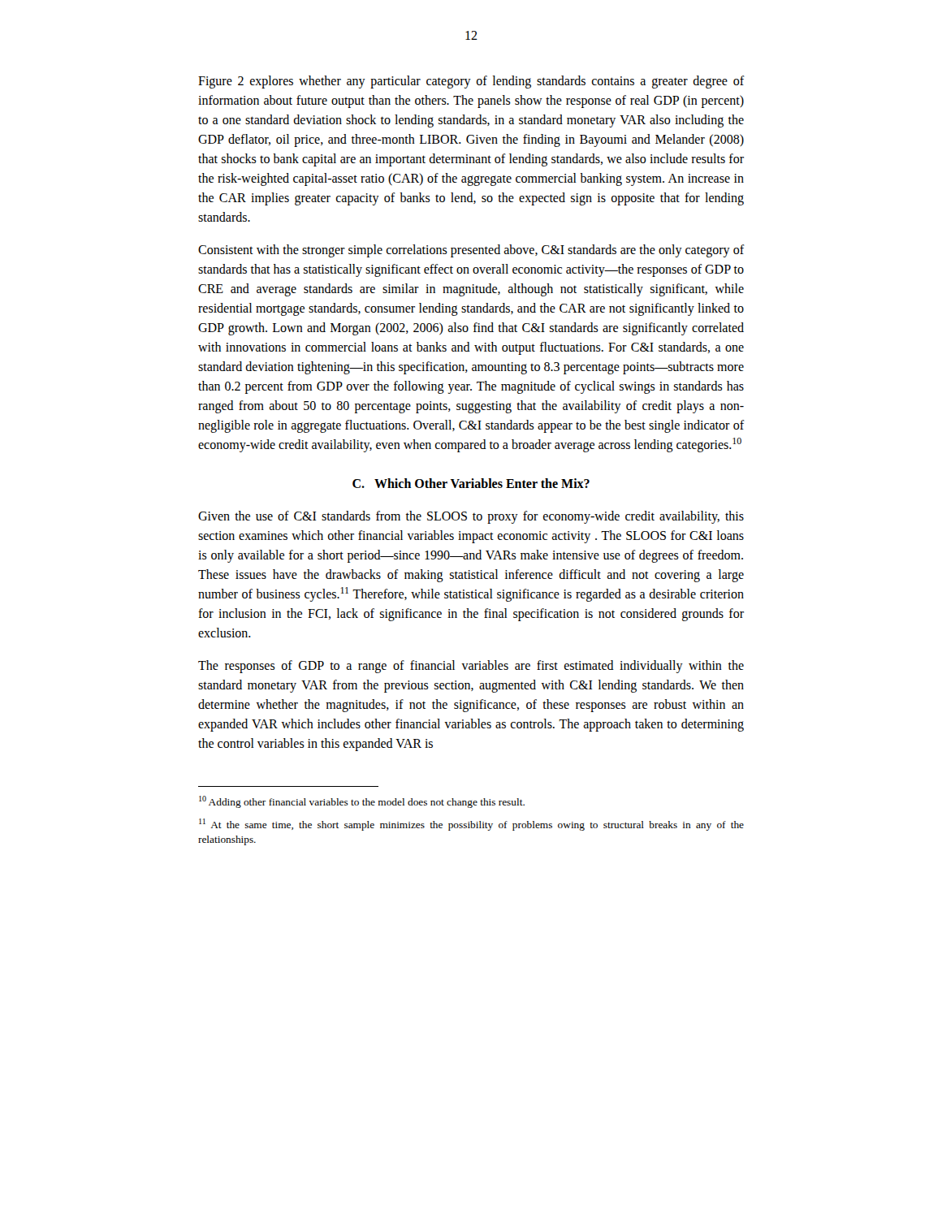12
Figure 2 explores whether any particular category of lending standards contains a greater degree of information about future output than the others. The panels show the response of real GDP (in percent) to a one standard deviation shock to lending standards, in a standard monetary VAR also including the GDP deflator, oil price, and three-month LIBOR. Given the finding in Bayoumi and Melander (2008) that shocks to bank capital are an important determinant of lending standards, we also include results for the risk-weighted capital-asset ratio (CAR) of the aggregate commercial banking system. An increase in the CAR implies greater capacity of banks to lend, so the expected sign is opposite that for lending standards.
Consistent with the stronger simple correlations presented above, C&I standards are the only category of standards that has a statistically significant effect on overall economic activity—the responses of GDP to CRE and average standards are similar in magnitude, although not statistically significant, while residential mortgage standards, consumer lending standards, and the CAR are not significantly linked to GDP growth. Lown and Morgan (2002, 2006) also find that C&I standards are significantly correlated with innovations in commercial loans at banks and with output fluctuations. For C&I standards, a one standard deviation tightening—in this specification, amounting to 8.3 percentage points—subtracts more than 0.2 percent from GDP over the following year. The magnitude of cyclical swings in standards has ranged from about 50 to 80 percentage points, suggesting that the availability of credit plays a non-negligible role in aggregate fluctuations. Overall, C&I standards appear to be the best single indicator of economy-wide credit availability, even when compared to a broader average across lending categories.10
C. Which Other Variables Enter the Mix?
Given the use of C&I standards from the SLOOS to proxy for economy-wide credit availability, this section examines which other financial variables impact economic activity . The SLOOS for C&I loans is only available for a short period—since 1990—and VARs make intensive use of degrees of freedom. These issues have the drawbacks of making statistical inference difficult and not covering a large number of business cycles.11 Therefore, while statistical significance is regarded as a desirable criterion for inclusion in the FCI, lack of significance in the final specification is not considered grounds for exclusion.
The responses of GDP to a range of financial variables are first estimated individually within the standard monetary VAR from the previous section, augmented with C&I lending standards. We then determine whether the magnitudes, if not the significance, of these responses are robust within an expanded VAR which includes other financial variables as controls. The approach taken to determining the control variables in this expanded VAR is
10 Adding other financial variables to the model does not change this result.
11 At the same time, the short sample minimizes the possibility of problems owing to structural breaks in any of the relationships.